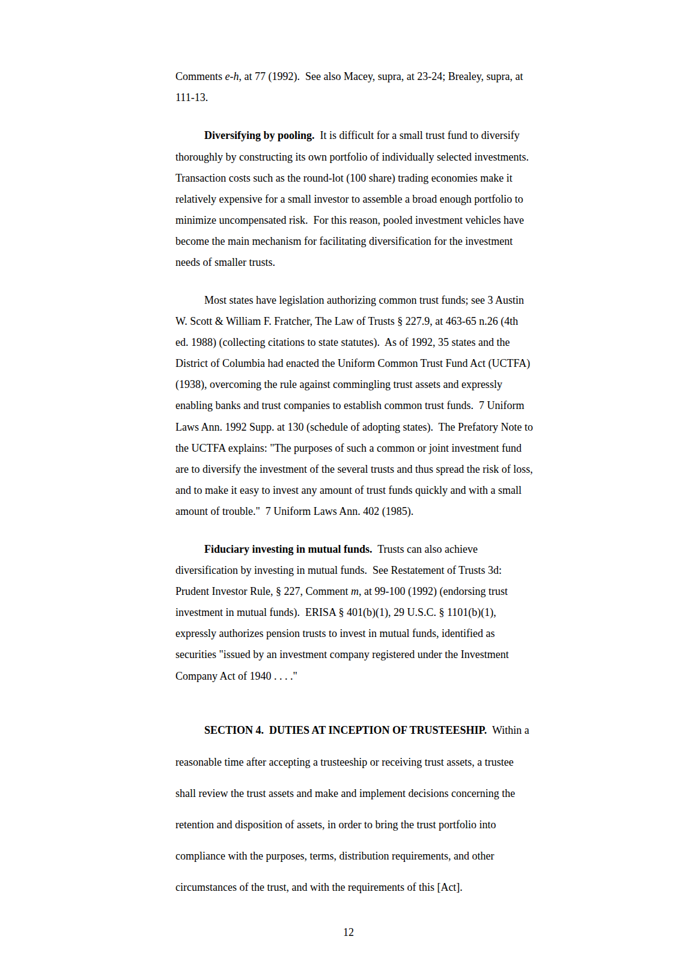Comments e-h, at 77 (1992). See also Macey, supra, at 23-24; Brealey, supra, at 111-13.
Diversifying by pooling. It is difficult for a small trust fund to diversify thoroughly by constructing its own portfolio of individually selected investments. Transaction costs such as the round-lot (100 share) trading economies make it relatively expensive for a small investor to assemble a broad enough portfolio to minimize uncompensated risk. For this reason, pooled investment vehicles have become the main mechanism for facilitating diversification for the investment needs of smaller trusts.
Most states have legislation authorizing common trust funds; see 3 Austin W. Scott & William F. Fratcher, The Law of Trusts § 227.9, at 463-65 n.26 (4th ed. 1988) (collecting citations to state statutes). As of 1992, 35 states and the District of Columbia had enacted the Uniform Common Trust Fund Act (UCTFA) (1938), overcoming the rule against commingling trust assets and expressly enabling banks and trust companies to establish common trust funds. 7 Uniform Laws Ann. 1992 Supp. at 130 (schedule of adopting states). The Prefatory Note to the UCTFA explains: "The purposes of such a common or joint investment fund are to diversify the investment of the several trusts and thus spread the risk of loss, and to make it easy to invest any amount of trust funds quickly and with a small amount of trouble." 7 Uniform Laws Ann. 402 (1985).
Fiduciary investing in mutual funds. Trusts can also achieve diversification by investing in mutual funds. See Restatement of Trusts 3d: Prudent Investor Rule, § 227, Comment m, at 99-100 (1992) (endorsing trust investment in mutual funds). ERISA § 401(b)(1), 29 U.S.C. § 1101(b)(1), expressly authorizes pension trusts to invest in mutual funds, identified as securities "issued by an investment company registered under the Investment Company Act of 1940 . . . ."
SECTION 4. DUTIES AT INCEPTION OF TRUSTEESHIP. Within a reasonable time after accepting a trusteeship or receiving trust assets, a trustee shall review the trust assets and make and implement decisions concerning the retention and disposition of assets, in order to bring the trust portfolio into compliance with the purposes, terms, distribution requirements, and other circumstances of the trust, and with the requirements of this [Act].
12